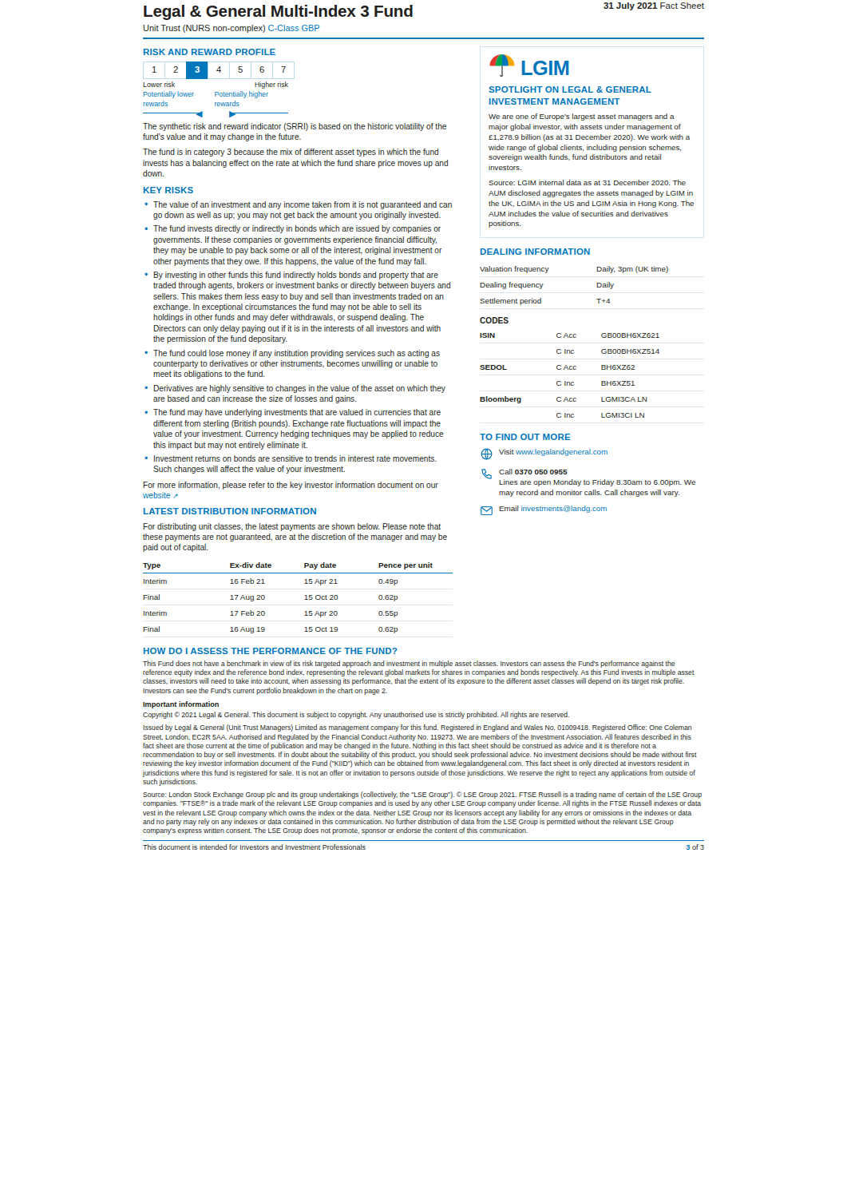Legal & General Multi-Index 3 Fund
Unit Trust (NURS non-complex) C-Class GBP
31 July 2021 Fact Sheet
Risk and reward profile
1
2
3
4
5
6
7
Lower risk Higher risk
Potentially lower rewards Potentially higher rewards
◀▶
The synthetic risk and reward indicator (SRRI) is based on the historic volatility of the fund's value and it may change in the future.
The fund is in category 3 because the mix of different asset types in which the fund invests has a balancing effect on the rate at which the fund share price moves up and down.
Key risks
The value of an investment and any income taken from it is not guaranteed and can go down as well as up; you may not get back the amount you originally invested.
The fund invests directly or indirectly in bonds which are issued by companies or governments. If these companies or governments experience financial difficulty, they may be unable to pay back some or all of the interest, original investment or other payments that they owe. If this happens, the value of the fund may fall.
By investing in other funds this fund indirectly holds bonds and property that are traded through agents, brokers or investment banks or directly between buyers and sellers. This makes them less easy to buy and sell than investments traded on an exchange. In exceptional circumstances the fund may not be able to sell its holdings in other funds and may defer withdrawals, or suspend dealing. The Directors can only delay paying out if it is in the interests of all investors and with the permission of the fund depositary.
The fund could lose money if any institution providing services such as acting as counterparty to derivatives or other instruments, becomes unwilling or unable to meet its obligations to the fund.
Derivatives are highly sensitive to changes in the value of the asset on which they are based and can increase the size of losses and gains.
The fund may have underlying investments that are valued in currencies that are different from sterling (British pounds). Exchange rate fluctuations will impact the value of your investment. Currency hedging techniques may be applied to reduce this impact but may not entirely eliminate it.
Investment returns on bonds are sensitive to trends in interest rate movements. Such changes will affect the value of your investment.
For more information, please refer to the key investor information document on our website
Latest distribution information
For distributing unit classes, the latest payments are shown below. Please note that these payments are not guaranteed, are at the discretion of the manager and may be paid out of capital.
| Type | Ex-div date | Pay date | Pence per unit |
| --- | --- | --- | --- |
| Interim | 16 Feb 21 | 15 Apr 21 | 0.49p |
| Final | 17 Aug 20 | 15 Oct 20 | 0.62p |
| Interim | 17 Feb 20 | 15 Apr 20 | 0.55p |
| Final | 16 Aug 19 | 15 Oct 19 | 0.62p |
LGIM
Spotlight on Legal & General Investment Management
We are one of Europe's largest asset managers and a major global investor, with assets under management of £1,278.9 billion (as at 31 December 2020). We work with a wide range of global clients, including pension schemes, sovereign wealth funds, fund distributors and retail investors.
Source: LGIM internal data as at 31 December 2020. The AUM disclosed aggregates the assets managed by LGIM in the UK, LGIMA in the US and LGIM Asia in Hong Kong. The AUM includes the value of securities and derivatives positions.
Dealing information
| Valuation frequency | Daily, 3pm (UK time) |
| Dealing frequency | Daily |
| Settlement period | T+4 |
CODES
| ISIN | C Acc | GB00BH6XZ621 |
| | C Inc | GB00BH6XZ514 |
| SEDOL | C Acc | BH6XZ62 |
| | C Inc | BH6XZ51 |
| Bloomberg | C Acc | LGMI3CA LN |
| | C Inc | LGMI3CI LN |
To find out more
Visit www.legalandgeneral.com
Call 0370 050 0955
Lines are open Monday to Friday 8.30am to 6.00pm. We may record and monitor calls. Call charges will vary.
Email investments@landg.com
How do I assess the performance of the fund?
This Fund does not have a benchmark in view of its risk targeted approach and investment in multiple asset classes. Investors can assess the Fund's performance against the reference equity index and the reference bond index, representing the relevant global markets for shares in companies and bonds respectively. As this Fund invests in multiple asset classes, investors will need to take into account, when assessing its performance, that the extent of its exposure to the different asset classes will depend on its target risk profile. Investors can see the Fund's current portfolio breakdown in the chart on page 2.
Important information
Copyright © 2021 Legal & General. This document is subject to copyright. Any unauthorised use is strictly prohibited. All rights are reserved.
Issued by Legal & General (Unit Trust Managers) Limited as management company for this fund. Registered in England and Wales No. 01009418. Registered Office: One Coleman Street, London, EC2R 5AA. Authorised and Regulated by the Financial Conduct Authority No. 119273. We are members of the Investment Association. All features described in this fact sheet are those current at the time of publication and may be changed in the future. Nothing in this fact sheet should be construed as advice and it is therefore not a recommendation to buy or sell investments. If in doubt about the suitability of this product, you should seek professional advice. No investment decisions should be made without first reviewing the key investor information document of the Fund ("KIID") which can be obtained from www.legalandgeneral.com. This fact sheet is only directed at investors resident in jurisdictions where this fund is registered for sale. It is not an offer or invitation to persons outside of those jurisdictions. We reserve the right to reject any applications from outside of such jurisdictions.
Source: London Stock Exchange Group plc and its group undertakings (collectively, the "LSE Group"). © LSE Group 2021. FTSE Russell is a trading name of certain of the LSE Group companies. "FTSE®" is a trade mark of the relevant LSE Group companies and is used by any other LSE Group company under license. All rights in the FTSE Russell indexes or data vest in the relevant LSE Group company which owns the index or the data. Neither LSE Group nor its licensors accept any liability for any errors or omissions in the indexes or data and no party may rely on any indexes or data contained in this communication. No further distribution of data from the LSE Group is permitted without the relevant LSE Group company's express written consent. The LSE Group does not promote, sponsor or endorse the content of this communication.
This document is intended for Investors and Investment Professionals
3 of 3